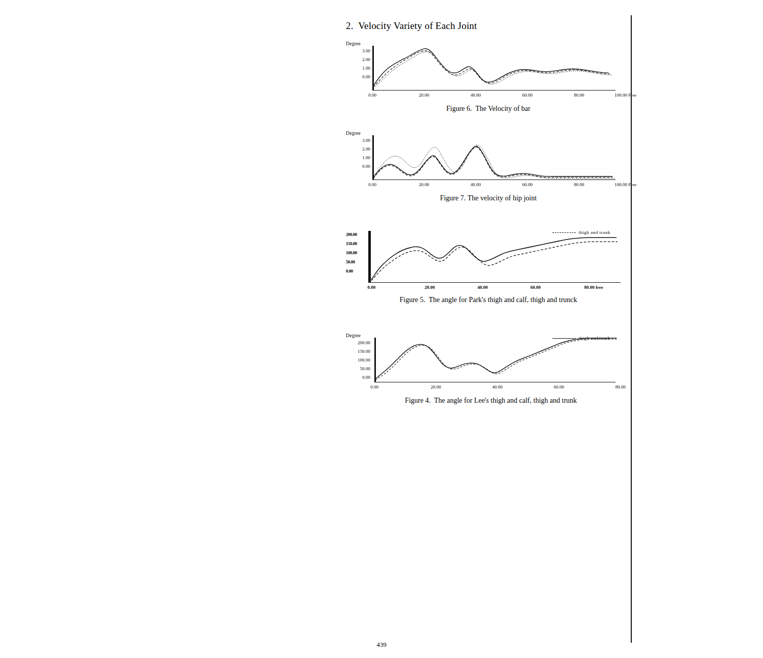2. Velocity Variety of Each Joint
Degree
3.00
2.00
1.00
0.00
0.00 20.00 40.00 60.00 80.00 100.00 Free
Figure 6. The Velocity of bar
Degree
3.00
2.00
1.00
0.00
0.00 20.00 40.00 60.00 80.00 100.00 Free
Figure 7. The velocity of hip joint
200.00
150.00
100.00
50.00
0.00
thigh and trunk
0.00 20.00 40.00 60.00 80.00 free
Figure 5. The angle for Park's thigh and calf, thigh and trunck
Degree
200.00
150.00
100.00
50.00
0.00
thigh and trunk
0.00 20.00 40.00 60.00 80.00
Figure 4. The angle for Lee's thigh and calf, thigh and trunk
439